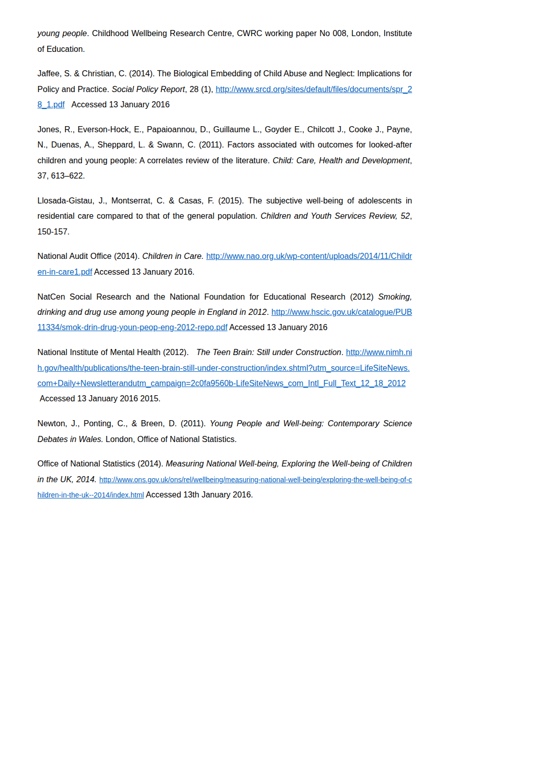young people. Childhood Wellbeing Research Centre, CWRC working paper No 008, London, Institute of Education.
Jaffee, S. & Christian, C. (2014). The Biological Embedding of Child Abuse and Neglect: Implications for Policy and Practice. Social Policy Report, 28 (1), http://www.srcd.org/sites/default/files/documents/spr_28_1.pdf Accessed 13 January 2016
Jones, R., Everson-Hock, E., Papaioannou, D., Guillaume L., Goyder E., Chilcott J., Cooke J., Payne, N., Duenas, A., Sheppard, L. & Swann, C. (2011). Factors associated with outcomes for looked-after children and young people: A correlates review of the literature. Child: Care, Health and Development, 37, 613–622.
Llosada-Gistau, J., Montserrat, C. & Casas, F. (2015). The subjective well-being of adolescents in residential care compared to that of the general population. Children and Youth Services Review, 52, 150-157.
National Audit Office (2014). Children in Care. http://www.nao.org.uk/wp-content/uploads/2014/11/Children-in-care1.pdf Accessed 13 January 2016.
NatCen Social Research and the National Foundation for Educational Research (2012) Smoking, drinking and drug use among young people in England in 2012. http://www.hscic.gov.uk/catalogue/PUB11334/smok-drin-drug-youn-peop-eng-2012-repo.pdf Accessed 13 January 2016
National Institute of Mental Health (2012). The Teen Brain: Still under Construction. http://www.nimh.nih.gov/health/publications/the-teen-brain-still-under-construction/index.shtml?utm_source=LifeSiteNews.com+Daily+Newsletterandutm_campaign=2c0fa9560b-LifeSiteNews_com_Intl_Full_Text_12_18_2012 Accessed 13 January 2016 2015.
Newton, J., Ponting, C., & Breen, D. (2011). Young People and Well-being: Contemporary Science Debates in Wales. London, Office of National Statistics.
Office of National Statistics (2014). Measuring National Well-being, Exploring the Well-being of Children in the UK, 2014. http://www.ons.gov.uk/ons/rel/wellbeing/measuring-national-well-being/exploring-the-well-being-of-children-in-the-uk--2014/index.html Accessed 13th January 2016.